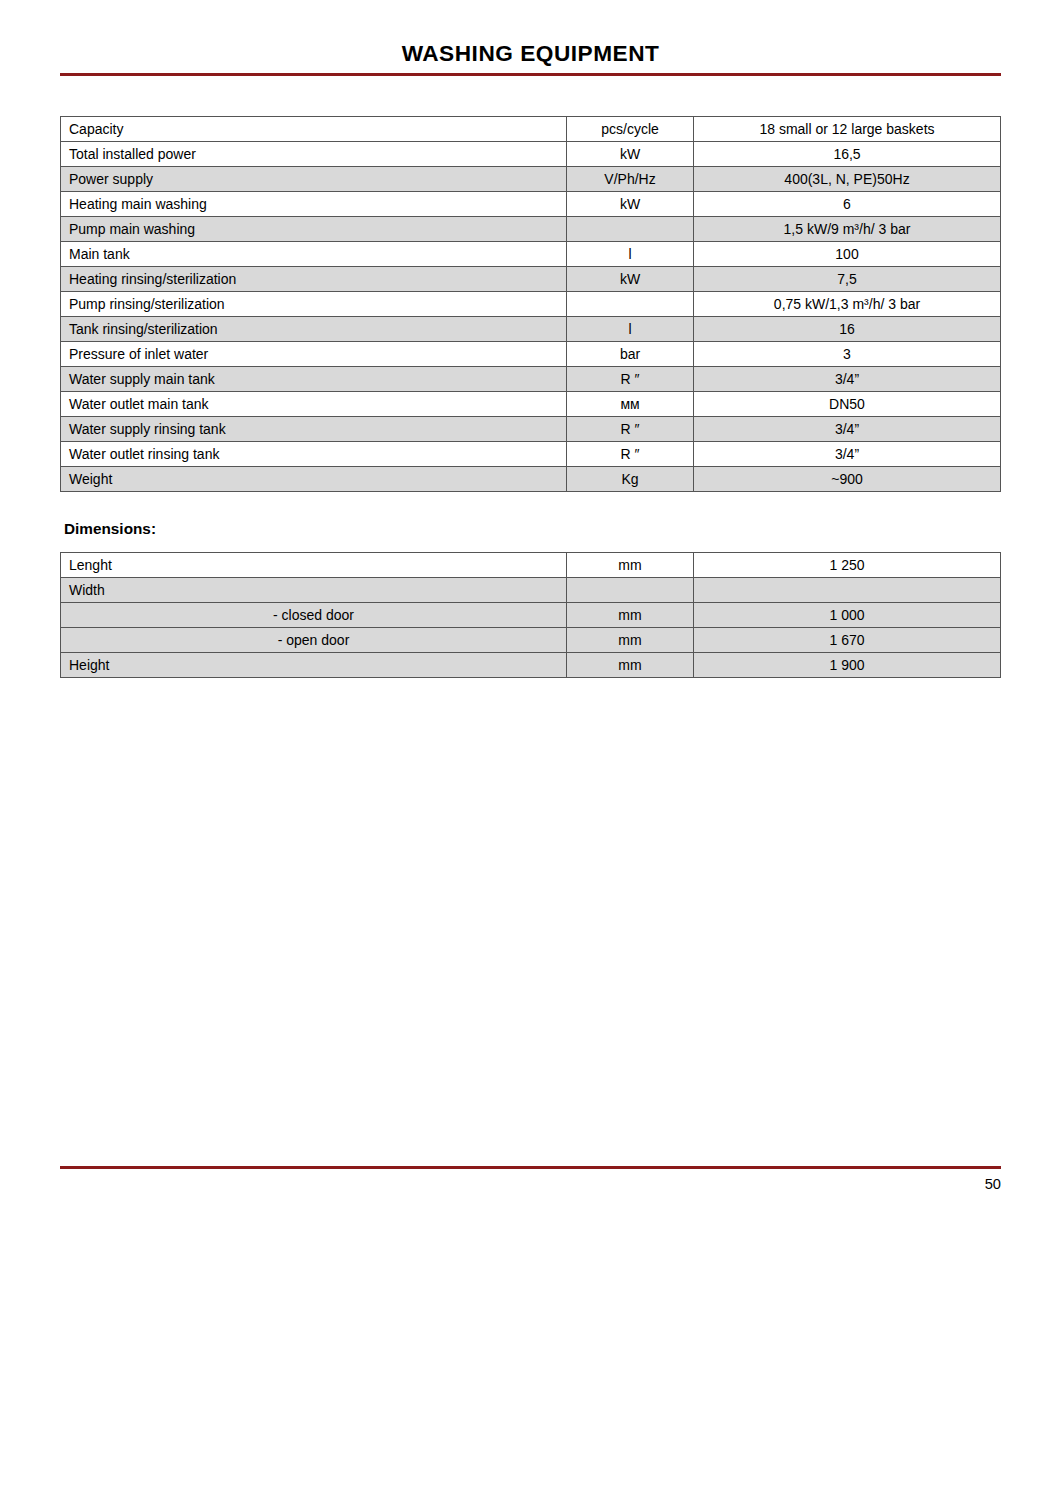WASHING EQUIPMENT
| Capacity | pcs/cycle | 18 small or 12 large baskets |
| Total installed power | kW | 16,5 |
| Power supply | V/Ph/Hz | 400(3L, N, PE)50Hz |
| Heating main washing | kW | 6 |
| Pump main washing | | 1,5 kW/9 m³/h/ 3 bar |
| Main tank | l | 100 |
| Heating rinsing/sterilization | kW | 7,5 |
| Pump rinsing/sterilization | | 0,75 kW/1,3 m³/h/ 3 bar |
| Tank rinsing/sterilization | l | 16 |
| Pressure of inlet water | bar | 3 |
| Water supply main tank | R ″ | 3/4” |
| Water outlet main tank | мм | DN50 |
| Water supply rinsing tank | R ″ | 3/4” |
| Water outlet rinsing tank | R ″ | 3/4” |
| Weight | Kg | ~900 |
Dimensions:
| Lenght | mm | 1 250 |
| Width | | |
| - closed door | mm | 1 000 |
| - open door | mm | 1 670 |
| Height | mm | 1 900 |
50